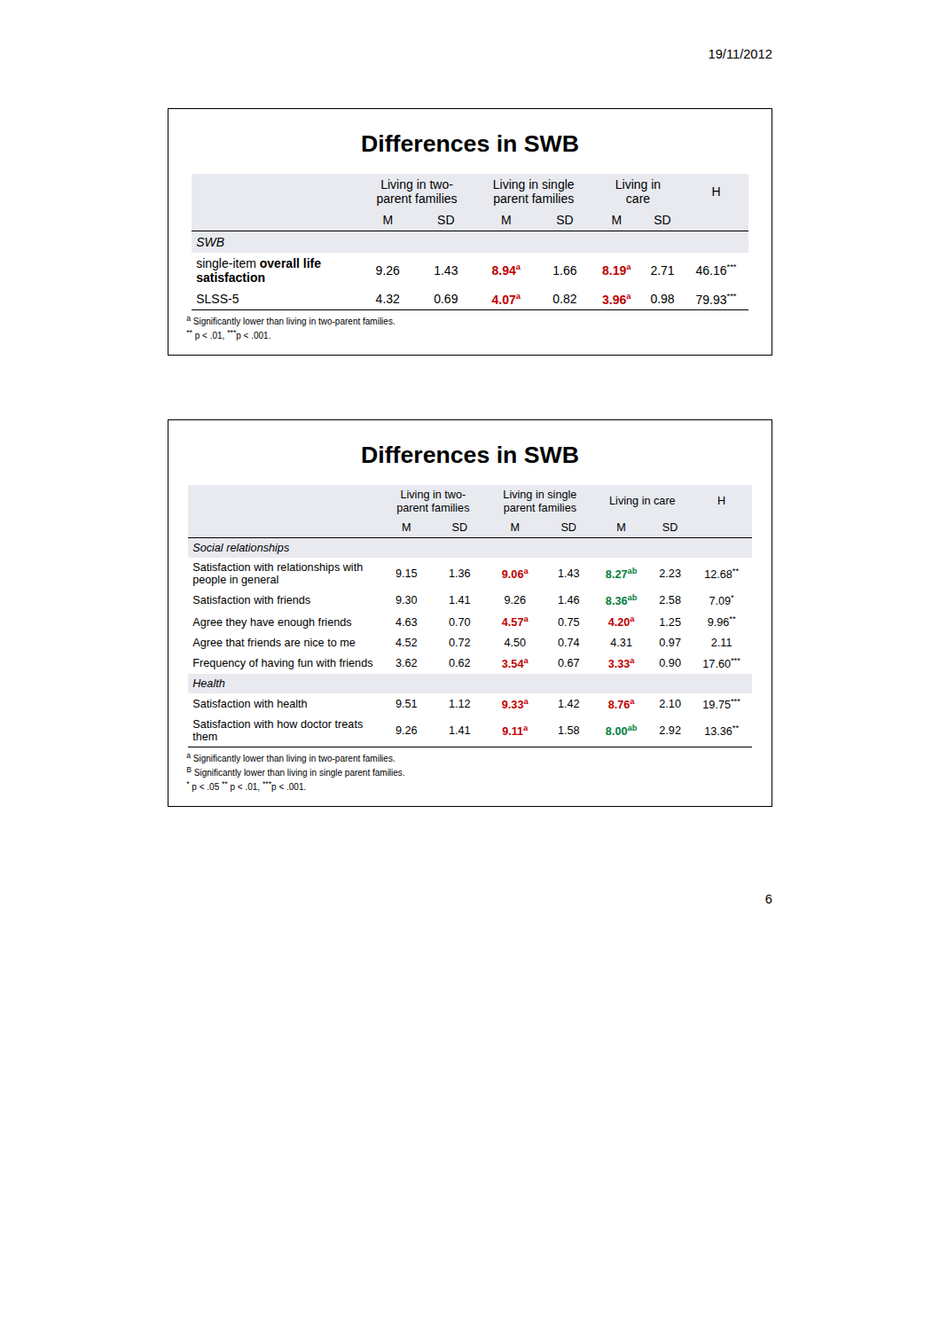19/11/2012
Differences in SWB
| | Living in two- parent families | Living in single parent families | Living in care | H |
| | M | SD | M | SD | M | SD | |
| SWB | | | | | | | |
| single-item overall life satisfaction | 9.26 | 1.43 | 8.94 a | 1.66 | 8.19 a | 2.71 | 46.16 *** |
| SLSS-5 | 4.32 | 0.69 | 4.07 a | 0.82 | 3.96 a | 0.98 | 79.93 *** |
a Significantly lower than living in two-parent families.
** p < .01, ***p < .001.
Differences in SWB
| | Living in two- parent families | Living in single parent families | Living in care | H |
| | M | SD | M | SD | M | SD | |
| Social relationships | | | | | | | |
| Satisfaction with relationships with people in general | 9.15 | 1.36 | 9.06 a | 1.43 | 8.27 ab | 2.23 | 12.68 ** |
| Satisfaction with friends | 9.30 | 1.41 | 9.26 | 1.46 | 8.36 ab | 2.58 | 7.09 * |
| Agree they have enough friends | 4.63 | 0.70 | 4.57 a | 0.75 | 4.20 a | 1.25 | 9.96 ** |
| Agree that friends are nice to me | 4.52 | 0.72 | 4.50 | 0.74 | 4.31 | 0.97 | 2.11 |
| Frequency of having fun with friends | 3.62 | 0.62 | 3.54 a | 0.67 | 3.33 a | 0.90 | 17.60 *** |
| Health | | | | | | | |
| Satisfaction with health | 9.51 | 1.12 | 9.33 a | 1.42 | 8.76 a | 2.10 | 19.75 *** |
| Satisfaction with how doctor treats them | 9.26 | 1.41 | 9.11 a | 1.58 | 8.00 ab | 2.92 | 13.36 ** |
a Significantly lower than living in two-parent families.
B Significantly lower than living in single parent families.
* p < .05 ** p < .01, ***p < .001.
6